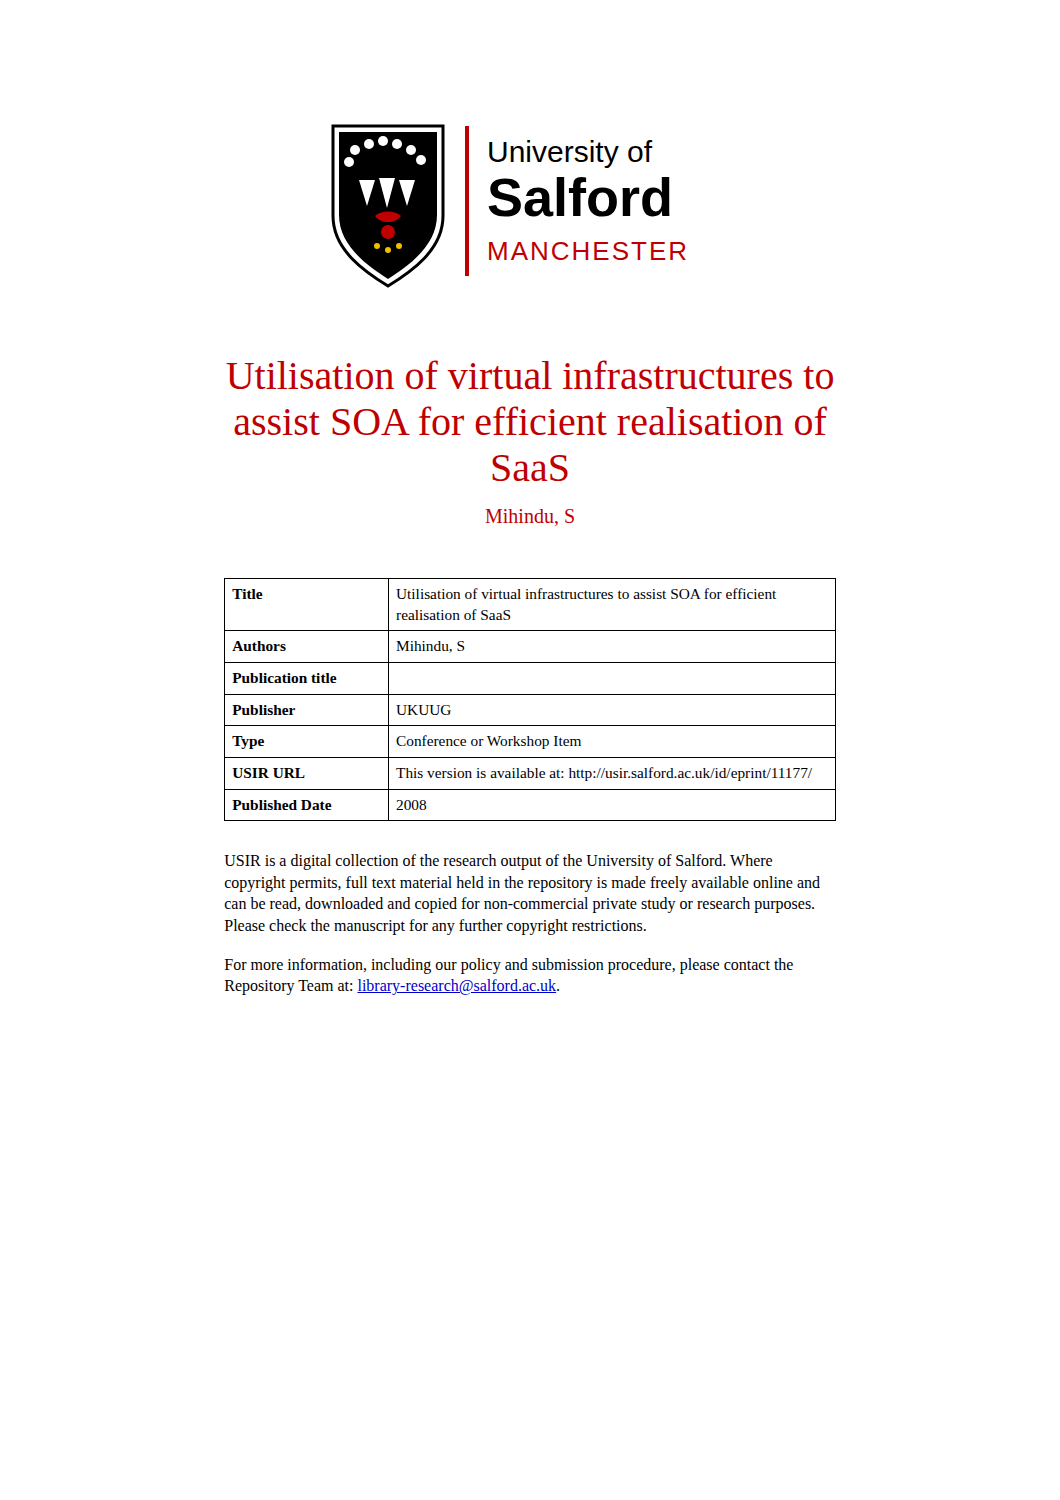University of Salford MANCHESTER
Utilisation of virtual infrastructures to assist SOA for efficient realisation of SaaS
Mihindu, S
| Title | Utilisation of virtual infrastructures to assist SOA for efficient realisation of SaaS |
| Authors | Mihindu, S |
| Publication title | |
| Publisher | UKUUG |
| Type | Conference or Workshop Item |
| USIR URL | This version is available at: http://usir.salford.ac.uk/id/eprint/11177/ |
| Published Date | 2008 |
USIR is a digital collection of the research output of the University of Salford. Where copyright permits, full text material held in the repository is made freely available online and can be read, downloaded and copied for non-commercial private study or research purposes. Please check the manuscript for any further copyright restrictions.
For more information, including our policy and submission procedure, please contact the Repository Team at: library-research@salford.ac.uk.